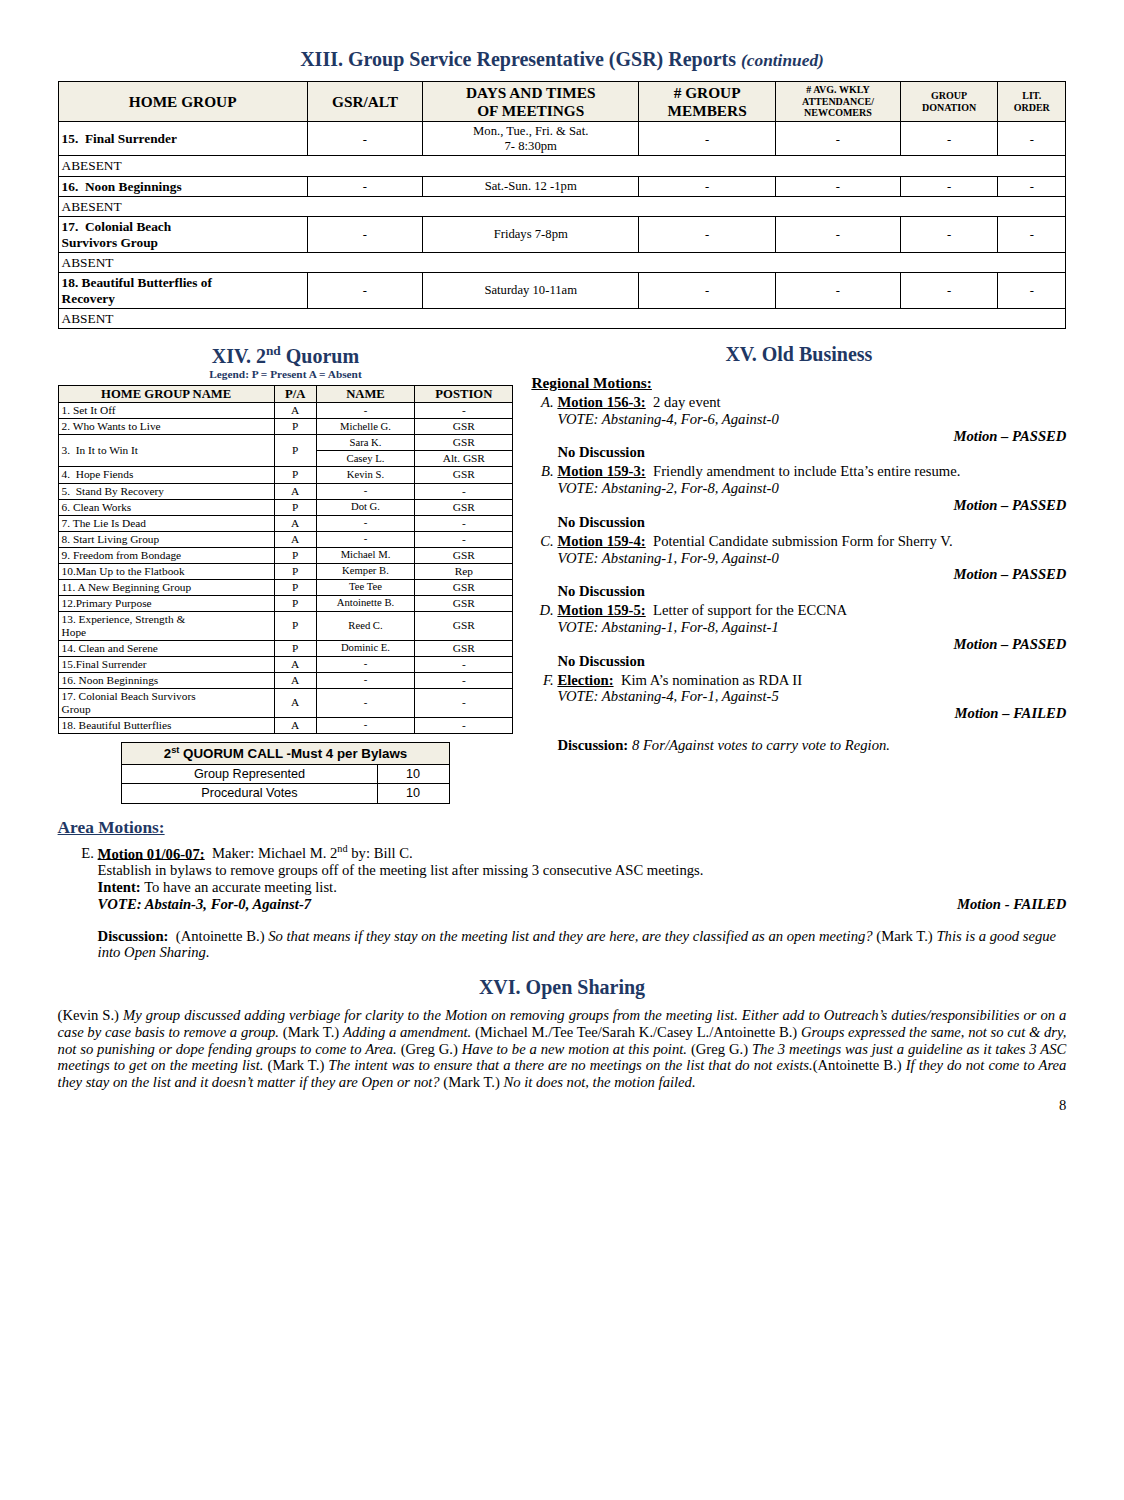XIII. Group Service Representative (GSR) Reports (continued)
| HOME GROUP | GSR/ALT | DAYS AND TIMES OF MEETINGS | # GROUP MEMBERS | # AVG. WKLY ATTENDANCE/ NEWCOMERS | GROUP DONATION | LIT. ORDER |
| --- | --- | --- | --- | --- | --- | --- |
| 15. Final Surrender | - | Mon., Tue., Fri. & Sat. 7- 8:30pm | - | - | - | - |
| ABESENT |
| 16. Noon Beginnings | - | Sat.-Sun. 12 -1pm | - | - | - | - |
| ABESENT |
| 17. Colonial Beach Survivors Group | - | Fridays 7-8pm | - | - | - | - |
| ABSENT |
| 18. Beautiful Butterflies of Recovery | - | Saturday 10-11am | - | - | - | - |
| ABSENT |
XIV. 2nd Quorum
Legend: P = Present A = Absent
| HOME GROUP NAME | P/A | NAME | POSTION |
| --- | --- | --- | --- |
| 1. Set It Off | A | - | - |
| 2. Who Wants to Live | P | Michelle G. | GSR |
| 3. In It to Win It | P | Sara K. | GSR |
| Casey L. | Alt. GSR |
| 4. Hope Fiends | P | Kevin S. | GSR |
| 5. Stand By Recovery | A | - | - |
| 6. Clean Works | P | Dot G. | GSR |
| 7. The Lie Is Dead | A | - | - |
| 8. Start Living Group | A | - | - |
| 9. Freedom from Bondage | P | Michael M. | GSR |
| 10.Man Up to the Flatbook | P | Kemper B. | Rep |
| 11. A New Beginning Group | P | Tee Tee | GSR |
| 12.Primary Purpose | P | Antoinette B. | GSR |
| 13. Experience, Strength & Hope | P | Reed C. | GSR |
| 14. Clean and Serene | P | Dominic E. | GSR |
| 15.Final Surrender | A | - | - |
| 16. Noon Beginnings | A | - | - |
| 17. Colonial Beach Survivors Group | A | - | - |
| 18. Beautiful Butterflies | A | - | - |
| 2 st QUORUM CALL -Must 4 per Bylaws |
| --- |
| Group Represented | 10 |
| Procedural Votes | 10 |
XV. Old Business
Regional Motions:
Motion 156-3: 2 day event
VOTE: Abstaning-4, For-6, Against-0
Motion – PASSED
No Discussion
Motion 159-3: Friendly amendment to include Etta’s entire resume.
VOTE: Abstaning-2, For-8, Against-0
Motion – PASSED
No Discussion
Motion 159-4: Potential Candidate submission Form for Sherry V.
VOTE: Abstaning-1, For-9, Against-0
Motion – PASSED
No Discussion
Motion 159-5: Letter of support for the ECCNA
VOTE: Abstaning-1, For-8, Against-1
Motion – PASSED
No Discussion
Election: Kim A’s nomination as RDA II
VOTE: Abstaning-4, For-1, Against-5
Motion – FAILED
Discussion: 8 For/Against votes to carry vote to Region.
Area Motions:
Motion 01/06-07: Maker: Michael M. 2nd by: Bill C.
Establish in bylaws to remove groups off of the meeting list after missing 3 consecutive ASC meetings.
Intent: To have an accurate meeting list.
VOTE: Abstain-3, For-0, Against-7 Motion - FAILED
Discussion: (Antoinette B.) So that means if they stay on the meeting list and they are here, are they classified as an open meeting? (Mark T.) This is a good segue into Open Sharing.
XVI. Open Sharing
(Kevin S.) My group discussed adding verbiage for clarity to the Motion on removing groups from the meeting list. Either add to Outreach’s duties/responsibilities or on a case by case basis to remove a group. (Mark T.) Adding a amendment. (Michael M./Tee Tee/Sarah K./Casey L./Antoinette B.) Groups expressed the same, not so cut & dry, not so punishing or dope fending groups to come to Area. (Greg G.) Have to be a new motion at this point. (Greg G.) The 3 meetings was just a guideline as it takes 3 ASC meetings to get on the meeting list. (Mark T.) The intent was to ensure that a there are no meetings on the list that do not exists.(Antoinette B.) If they do not come to Area they stay on the list and it doesn’t matter if they are Open or not? (Mark T.) No it does not, the motion failed.
8